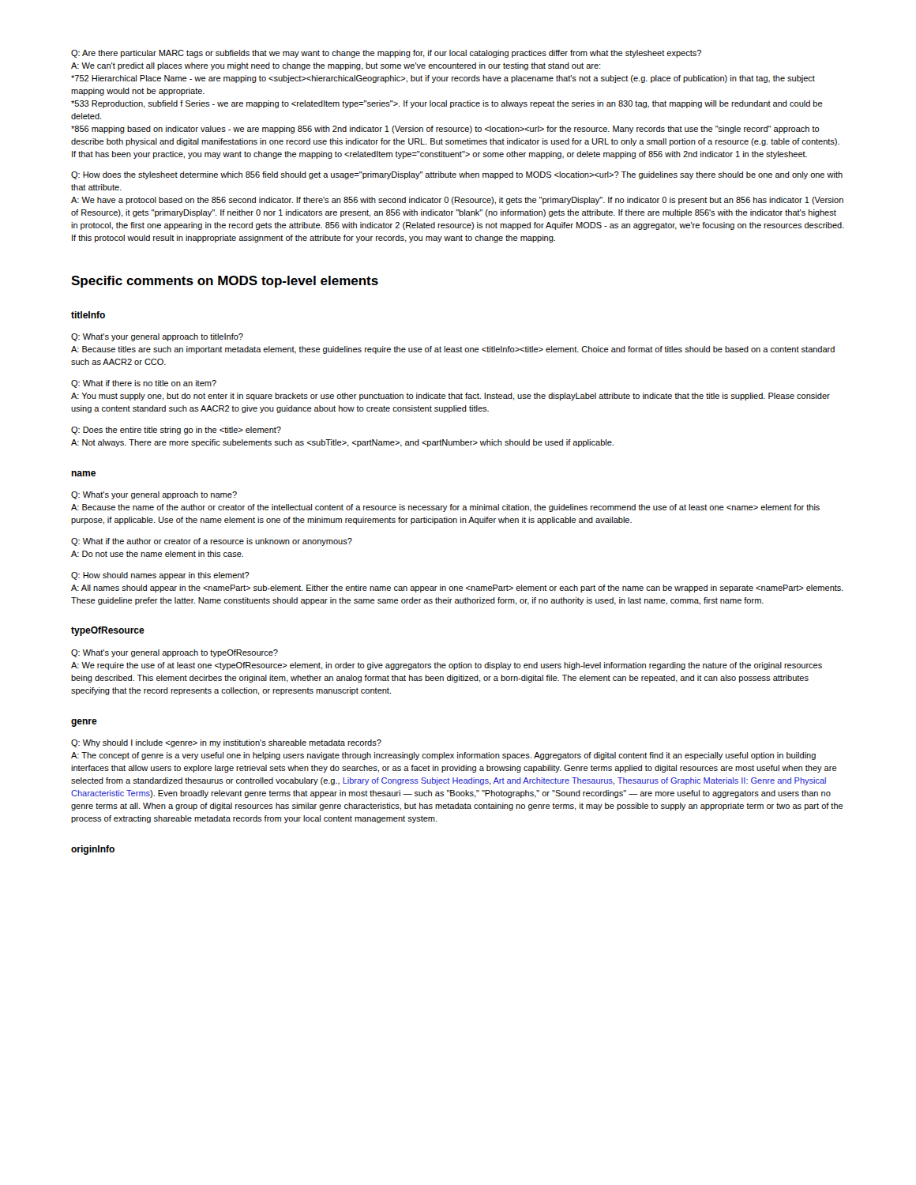Q: Are there particular MARC tags or subfields that we may want to change the mapping for, if our local cataloging practices differ from what the stylesheet expects?
A: We can't predict all places where you might need to change the mapping, but some we've encountered in our testing that stand out are:
*752 Hierarchical Place Name - we are mapping to <subject><hierarchicalGeographic>, but if your records have a placename that's not a subject (e.g. place of publication) in that tag, the subject mapping would not be appropriate.
*533 Reproduction, subfield f Series - we are mapping to <relatedItem type="series">. If your local practice is to always repeat the series in an 830 tag, that mapping will be redundant and could be deleted.
*856 mapping based on indicator values - we are mapping 856 with 2nd indicator 1 (Version of resource) to <location><url> for the resource. Many records that use the "single record" approach to describe both physical and digital manifestations in one record use this indicator for the URL. But sometimes that indicator is used for a URL to only a small portion of a resource (e.g. table of contents). If that has been your practice, you may want to change the mapping to <relatedItem type="constituent"> or some other mapping, or delete mapping of 856 with 2nd indicator 1 in the stylesheet.
Q: How does the stylesheet determine which 856 field should get a usage="primaryDisplay" attribute when mapped to MODS <location><url>? The guidelines say there should be one and only one with that attribute.
A: We have a protocol based on the 856 second indicator. If there's an 856 with second indicator 0 (Resource), it gets the "primaryDisplay". If no indicator 0 is present but an 856 has indicator 1 (Version of Resource), it gets "primaryDisplay". If neither 0 nor 1 indicators are present, an 856 with indicator "blank" (no information) gets the attribute. If there are multiple 856's with the indicator that's highest in protocol, the first one appearing in the record gets the attribute. 856 with indicator 2 (Related resource) is not mapped for Aquifer MODS - as an aggregator, we're focusing on the resources described. If this protocol would result in inappropriate assignment of the attribute for your records, you may want to change the mapping.
Specific comments on MODS top-level elements
titleInfo
Q: What's your general approach to titleInfo?
A: Because titles are such an important metadata element, these guidelines require the use of at least one <titleInfo><title> element. Choice and format of titles should be based on a content standard such as AACR2 or CCO.
Q: What if there is no title on an item?
A: You must supply one, but do not enter it in square brackets or use other punctuation to indicate that fact. Instead, use the displayLabel attribute to indicate that the title is supplied. Please consider using a content standard such as AACR2 to give you guidance about how to create consistent supplied titles.
Q: Does the entire title string go in the <title> element?
A: Not always. There are more specific subelements such as <subTitle>, <partName>, and <partNumber> which should be used if applicable.
name
Q: What's your general approach to name?
A: Because the name of the author or creator of the intellectual content of a resource is necessary for a minimal citation, the guidelines recommend the use of at least one <name> element for this purpose, if applicable. Use of the name element is one of the minimum requirements for participation in Aquifer when it is applicable and available.
Q: What if the author or creator of a resource is unknown or anonymous?
A: Do not use the name element in this case.
Q: How should names appear in this element?
A: All names should appear in the <namePart> sub-element. Either the entire name can appear in one <namePart> element or each part of the name can be wrapped in separate <namePart> elements. These guideline prefer the latter. Name constituents should appear in the same same order as their authorized form, or, if no authority is used, in last name, comma, first name form.
typeOfResource
Q: What's your general approach to typeOfResource?
A: We require the use of at least one <typeOfResource> element, in order to give aggregators the option to display to end users high-level information regarding the nature of the original resources being described. This element decirbes the original item, whether an analog format that has been digitized, or a born-digital file. The element can be repeated, and it can also possess attributes specifying that the record represents a collection, or represents manuscript content.
genre
Q: Why should I include <genre> in my institution's shareable metadata records?
A: The concept of genre is a very useful one in helping users navigate through increasingly complex information spaces. Aggregators of digital content find it an especially useful option in building interfaces that allow users to explore large retrieval sets when they do searches, or as a facet in providing a browsing capability. Genre terms applied to digital resources are most useful when they are selected from a standardized thesaurus or controlled vocabulary (e.g., Library of Congress Subject Headings, Art and Architecture Thesaurus, Thesaurus of Graphic Materials II: Genre and Physical Characteristic Terms). Even broadly relevant genre terms that appear in most thesauri — such as "Books," "Photographs," or "Sound recordings" — are more useful to aggregators and users than no genre terms at all. When a group of digital resources has similar genre characteristics, but has metadata containing no genre terms, it may be possible to supply an appropriate term or two as part of the process of extracting shareable metadata records from your local content management system.
originInfo